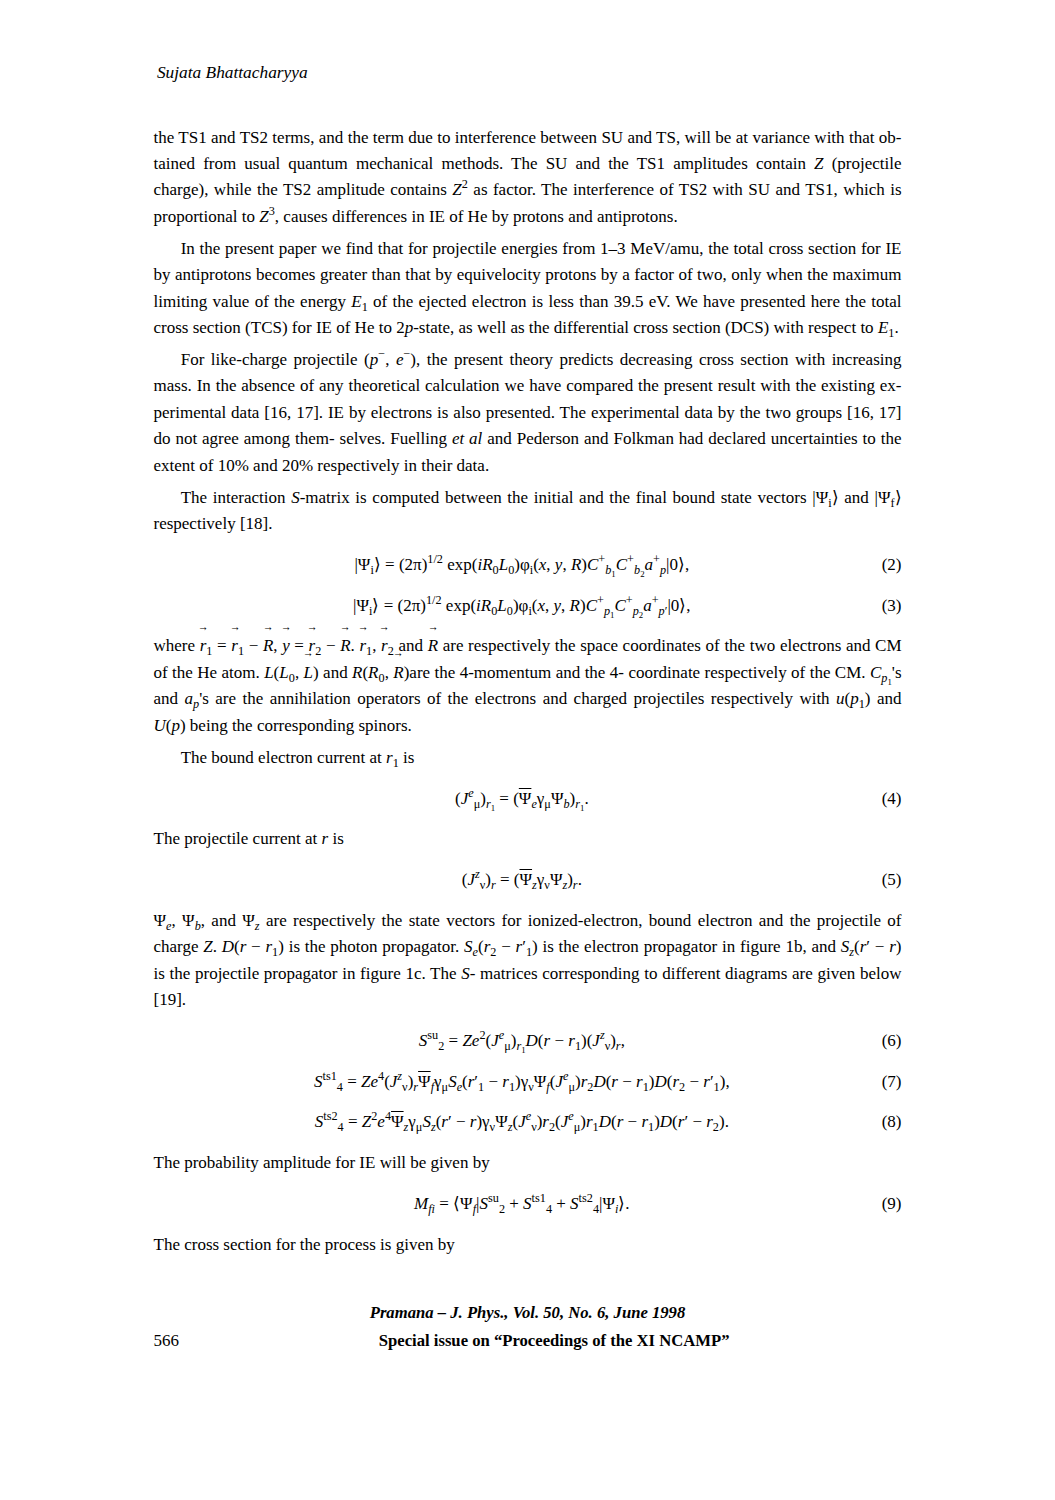Sujata Bhattacharyya
the TS1 and TS2 terms, and the term due to interference between SU and TS, will be at variance with that obtained from usual quantum mechanical methods. The SU and the TS1 amplitudes contain Z (projectile charge), while the TS2 amplitude contains Z2 as factor. The interference of TS2 with SU and TS1, which is proportional to Z3, causes differences in IE of He by protons and antiprotons.
In the present paper we find that for projectile energies from 1–3 MeV/amu, the total cross section for IE by antiprotons becomes greater than that by equivelocity protons by a factor of two, only when the maximum limiting value of the energy E1 of the ejected electron is less than 39.5 eV. We have presented here the total cross section (TCS) for IE of He to 2p-state, as well as the differential cross section (DCS) with respect to E1.
For like-charge projectile (p−, e−), the present theory predicts decreasing cross section with increasing mass. In the absence of any theoretical calculation we have compared the present result with the existing experimental data [16, 17]. IE by electrons is also presented. The experimental data by the two groups [16, 17] do not agree among them- selves. Fuelling et al and Pederson and Folkman had declared uncertainties to the extent of 10% and 20% respectively in their data.
The interaction S-matrix is computed between the initial and the final bound state vectors |Ψi⟩ and |Ψf⟩ respectively [18].
|Ψi⟩ = (2π)1/2 exp(iR0L0)φi(x, y, R)C+b1C+b2a+p|0⟩,
(2)
|Ψi⟩ = (2π)1/2 exp(iR0L0)φi(x, y, R)C+p1C+p2a+p′|0⟩,
(3)
where r1 = r1 − R, y = r2 − R. r1, r2 and R are respectively the space coordinates of the two electrons and CM of the He atom. L(L0, L) and R(R0, R)are the 4-momentum and the 4- coordinate respectively of the CM. Cp1's and ap's are the annihilation operators of the electrons and charged projectiles respectively with u(p1) and U(p) being the corresponding spinors.
The bound electron current at r1 is
(Jeμ)r1 = (ΨeγμΨb)r1.
(4)
The projectile current at r is
(Jzν)r = (ΨzγνΨz)r.
(5)
Ψe, Ψb, and Ψz are respectively the state vectors for ionized-electron, bound electron and the projectile of charge Z. D(r − r1) is the photon propagator. Se(r2 − r′1) is the electron propagator in figure 1b, and Sz(r′ − r) is the projectile propagator in figure 1c. The S- matrices corresponding to different diagrams are given below [19].
Ssu2 = Ze2(Jeμ)r1D(r − r1)(Jzν)r,
(6)
Sts14 = Ze4(Jzν)rΨfγμSe(r′1 − r1)γνΨf(Jeμ)r2D(r − r1)D(r2 − r′1),
(7)
Sts24 = Z2e4ΨzγμSz(r′ − r)γνΨz(Jeν)r2(Jeμ)r1D(r − r1)D(r′ − r2).
(8)
The probability amplitude for IE will be given by
Mfi = ⟨Ψf|Ssu2 + Sts14 + Sts24|Ψi⟩.
(9)
The cross section for the process is given by
Pramana – J. Phys., Vol. 50, No. 6, June 1998
566
Special issue on “Proceedings of the XI NCAMP”